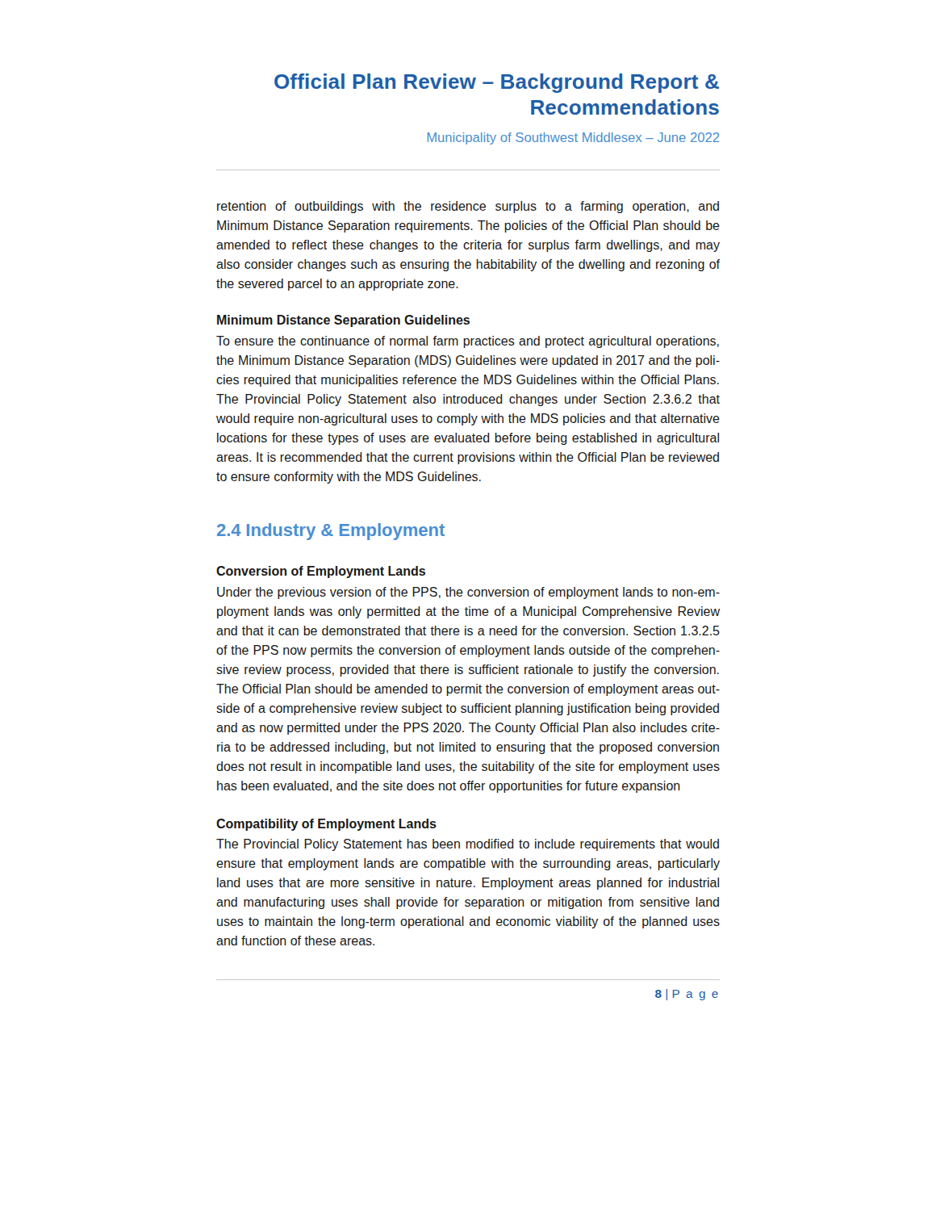Official Plan Review – Background Report & Recommendations
Municipality of Southwest Middlesex – June 2022
retention of outbuildings with the residence surplus to a farming operation, and Minimum Distance Separation requirements. The policies of the Official Plan should be amended to reflect these changes to the criteria for surplus farm dwellings, and may also consider changes such as ensuring the habitability of the dwelling and rezoning of the severed parcel to an appropriate zone.
Minimum Distance Separation Guidelines
To ensure the continuance of normal farm practices and protect agricultural operations, the Minimum Distance Separation (MDS) Guidelines were updated in 2017 and the policies required that municipalities reference the MDS Guidelines within the Official Plans. The Provincial Policy Statement also introduced changes under Section 2.3.6.2 that would require non-agricultural uses to comply with the MDS policies and that alternative locations for these types of uses are evaluated before being established in agricultural areas. It is recommended that the current provisions within the Official Plan be reviewed to ensure conformity with the MDS Guidelines.
2.4 Industry & Employment
Conversion of Employment Lands
Under the previous version of the PPS, the conversion of employment lands to non-employment lands was only permitted at the time of a Municipal Comprehensive Review and that it can be demonstrated that there is a need for the conversion. Section 1.3.2.5 of the PPS now permits the conversion of employment lands outside of the comprehensive review process, provided that there is sufficient rationale to justify the conversion. The Official Plan should be amended to permit the conversion of employment areas outside of a comprehensive review subject to sufficient planning justification being provided and as now permitted under the PPS 2020. The County Official Plan also includes criteria to be addressed including, but not limited to ensuring that the proposed conversion does not result in incompatible land uses, the suitability of the site for employment uses has been evaluated, and the site does not offer opportunities for future expansion
Compatibility of Employment Lands
The Provincial Policy Statement has been modified to include requirements that would ensure that employment lands are compatible with the surrounding areas, particularly land uses that are more sensitive in nature. Employment areas planned for industrial and manufacturing uses shall provide for separation or mitigation from sensitive land uses to maintain the long-term operational and economic viability of the planned uses and function of these areas.
8 | P a g e